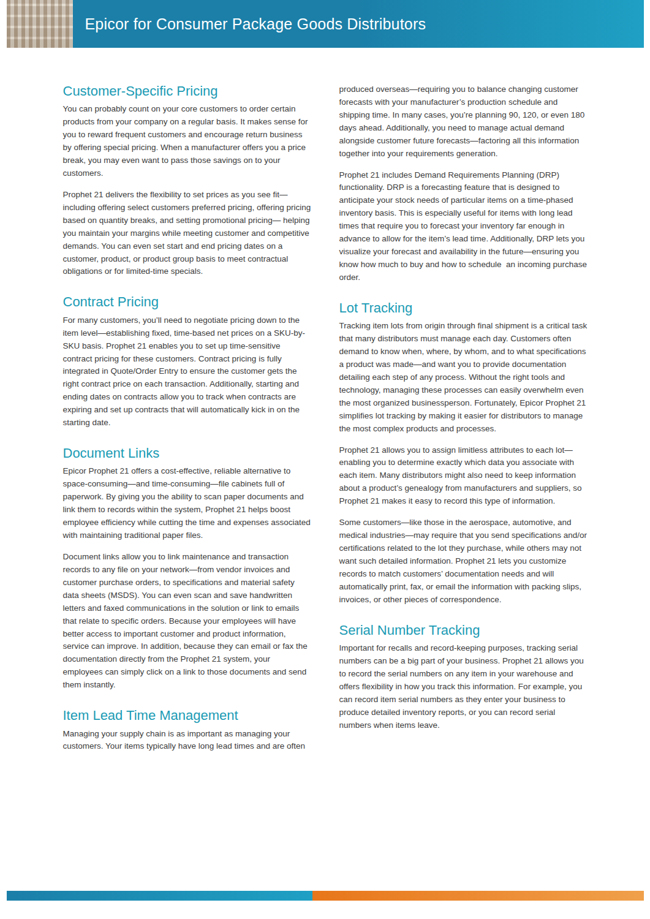Epicor for Consumer Package Goods Distributors
Customer-Specific Pricing
You can probably count on your core customers to order certain products from your company on a regular basis. It makes sense for you to reward frequent customers and encourage return business by offering special pricing. When a manufacturer offers you a price break, you may even want to pass those savings on to your customers.
Prophet 21 delivers the flexibility to set prices as you see fit—including offering select customers preferred pricing, offering pricing based on quantity breaks, and setting promotional pricing— helping you maintain your margins while meeting customer and competitive demands. You can even set start and end pricing dates on a customer, product, or product group basis to meet contractual obligations or for limited-time specials.
Contract Pricing
For many customers, you’ll need to negotiate pricing down to the item level—establishing fixed, time-based net prices on a SKU-by-SKU basis. Prophet 21 enables you to set up time-sensitive contract pricing for these customers. Contract pricing is fully integrated in Quote/Order Entry to ensure the customer gets the right contract price on each transaction. Additionally, starting and ending dates on contracts allow you to track when contracts are expiring and set up contracts that will automatically kick in on the starting date.
Document Links
Epicor Prophet 21 offers a cost-effective, reliable alternative to space-consuming—and time-consuming—file cabinets full of paperwork. By giving you the ability to scan paper documents and link them to records within the system, Prophet 21 helps boost employee efficiency while cutting the time and expenses associated with maintaining traditional paper files.
Document links allow you to link maintenance and transaction records to any file on your network—from vendor invoices and customer purchase orders, to specifications and material safety data sheets (MSDS). You can even scan and save handwritten letters and faxed communications in the solution or link to emails that relate to specific orders. Because your employees will have better access to important customer and product information, service can improve. In addition, because they can email or fax the documentation directly from the Prophet 21 system, your employees can simply click on a link to those documents and send them instantly.
Item Lead Time Management
Managing your supply chain is as important as managing your customers. Your items typically have long lead times and are often produced overseas—requiring you to balance changing customer forecasts with your manufacturer’s production schedule and shipping time. In many cases, you’re planning 90, 120, or even 180 days ahead. Additionally, you need to manage actual demand alongside customer future forecasts—factoring all this information together into your requirements generation.
Prophet 21 includes Demand Requirements Planning (DRP) functionality. DRP is a forecasting feature that is designed to anticipate your stock needs of particular items on a time-phased inventory basis. This is especially useful for items with long lead times that require you to forecast your inventory far enough in advance to allow for the item’s lead time. Additionally, DRP lets you visualize your forecast and availability in the future—ensuring you know how much to buy and how to schedule an incoming purchase order.
Lot Tracking
Tracking item lots from origin through final shipment is a critical task that many distributors must manage each day. Customers often demand to know when, where, by whom, and to what specifications a product was made—and want you to provide documentation detailing each step of any process. Without the right tools and technology, managing these processes can easily overwhelm even the most organized businessperson. Fortunately, Epicor Prophet 21 simplifies lot tracking by making it easier for distributors to manage the most complex products and processes.
Prophet 21 allows you to assign limitless attributes to each lot—enabling you to determine exactly which data you associate with each item. Many distributors might also need to keep information about a product’s genealogy from manufacturers and suppliers, so Prophet 21 makes it easy to record this type of information.
Some customers—like those in the aerospace, automotive, and medical industries—may require that you send specifications and/or certifications related to the lot they purchase, while others may not want such detailed information. Prophet 21 lets you customize records to match customers’ documentation needs and will automatically print, fax, or email the information with packing slips, invoices, or other pieces of correspondence.
Serial Number Tracking
Important for recalls and record-keeping purposes, tracking serial numbers can be a big part of your business. Prophet 21 allows you to record the serial numbers on any item in your warehouse and offers flexibility in how you track this information. For example, you can record item serial numbers as they enter your business to produce detailed inventory reports, or you can record serial numbers when items leave.